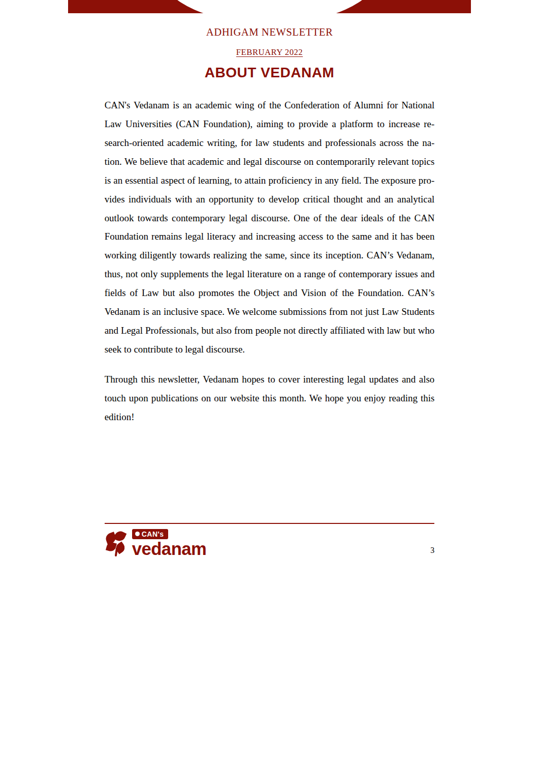Adhigam Newsletter
February 2022
ABOUT VEDANAM
CAN's Vedanam is an academic wing of the Confederation of Alumni for National Law Universities (CAN Foundation), aiming to provide a platform to increase research-oriented academic writing, for law students and professionals across the nation. We believe that academic and legal discourse on contemporarily relevant topics is an essential aspect of learning, to attain proficiency in any field. The exposure provides individuals with an opportunity to develop critical thought and an analytical outlook towards contemporary legal discourse. One of the dear ideals of the CAN Foundation remains legal literacy and increasing access to the same and it has been working diligently towards realizing the same, since its inception. CAN’s Vedanam, thus, not only supplements the legal literature on a range of contemporary issues and fields of Law but also promotes the Object and Vision of the Foundation. CAN’s Vedanam is an inclusive space. We welcome submissions from not just Law Students and Legal Professionals, but also from people not directly affiliated with law but who seek to contribute to legal discourse.
Through this newsletter, Vedanam hopes to cover interesting legal updates and also touch upon publications on our website this month. We hope you enjoy reading this edition!
CAN's
vedanam
3